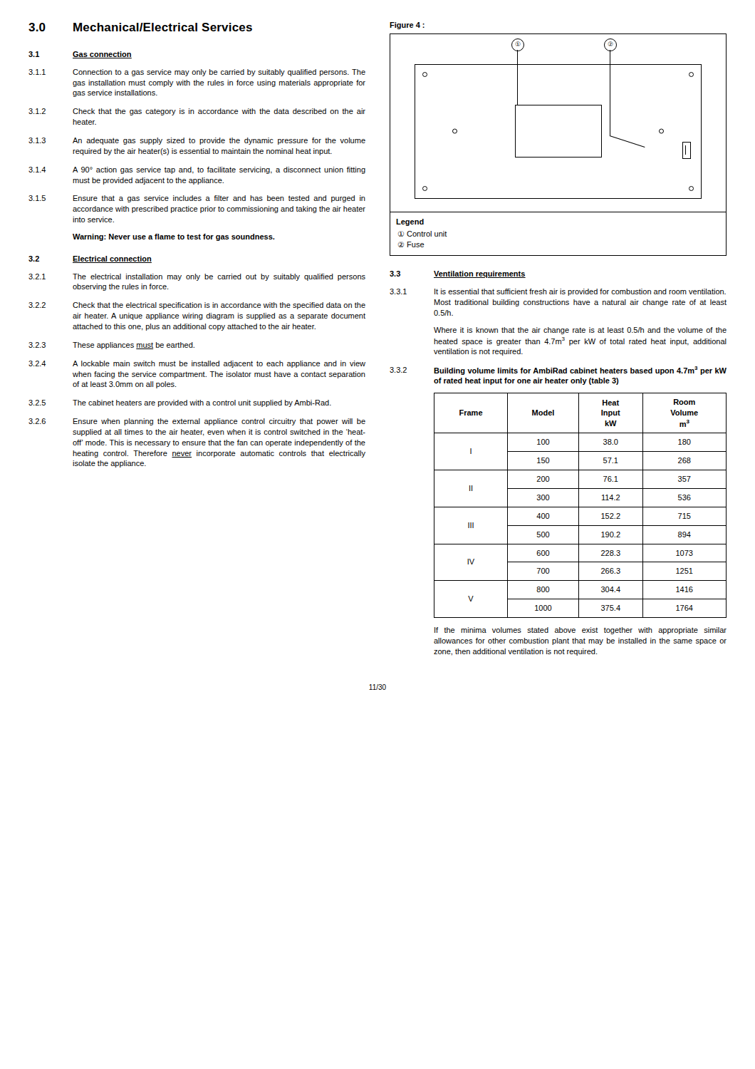3.0 Mechanical/Electrical Services
3.1 Gas connection
3.1.1
Connection to a gas service may only be carried by suitably qualified persons. The gas installation must comply with the rules in force using materials appropriate for gas service installations.
3.1.2
Check that the gas category is in accordance with the data described on the air heater.
3.1.3
An adequate gas supply sized to provide the dynamic pressure for the volume required by the air heater(s) is essential to maintain the nominal heat input.
3.1.4
A 90° action gas service tap and, to facilitate servicing, a disconnect union fitting must be provided adjacent to the appliance.
3.1.5
Ensure that a gas service includes a filter and has been tested and purged in accordance with prescribed practice prior to commissioning and taking the air heater into service.
Warning: Never use a flame to test for gas soundness.
3.2 Electrical connection
3.2.1
The electrical installation may only be carried out by suitably qualified persons observing the rules in force.
3.2.2
Check that the electrical specification is in accordance with the specified data on the air heater. A unique appliance wiring diagram is supplied as a separate document attached to this one, plus an additional copy attached to the air heater.
3.2.3
These appliances must be earthed.
3.2.4
A lockable main switch must be installed adjacent to each appliance and in view when facing the service compartment. The isolator must have a contact separation of at least 3.0mm on all poles.
3.2.5
The cabinet heaters are provided with a control unit supplied by Ambi-Rad.
3.2.6
Ensure when planning the external appliance control circuitry that power will be supplied at all times to the air heater, even when it is control switched in the ‘heat-off’ mode. This is necessary to ensure that the fan can operate independently of the heating control. Therefore never incorporate automatic controls that electrically isolate the appliance.
Figure 4 :
①
②
Legend
① Control unit
② Fuse
3.3 Ventilation requirements
3.3.1
It is essential that sufficient fresh air is provided for combustion and room ventilation.
Most traditional building constructions have a natural air change rate of at least 0.5/h.
Where it is known that the air change rate is at least 0.5/h and the volume of the heated space is greater than 4.7m3 per kW of total rated heat input, additional ventilation is not required.
3.3.2
Building volume limits for AmbiRad cabinet heaters based upon 4.7m3 per kW of rated heat input for one air heater only (table 3)
| Frame | Model | Heat Input kW | Room Volume m 3 |
| --- | --- | --- | --- |
| I | 100 | 38.0 | 180 |
| 150 | 57.1 | 268 |
| II | 200 | 76.1 | 357 |
| 300 | 114.2 | 536 |
| III | 400 | 152.2 | 715 |
| 500 | 190.2 | 894 |
| IV | 600 | 228.3 | 1073 |
| 700 | 266.3 | 1251 |
| V | 800 | 304.4 | 1416 |
| 1000 | 375.4 | 1764 |
If the minima volumes stated above exist together with appropriate similar allowances for other combustion plant that may be installed in the same space or zone, then additional ventilation is not required.
11/30